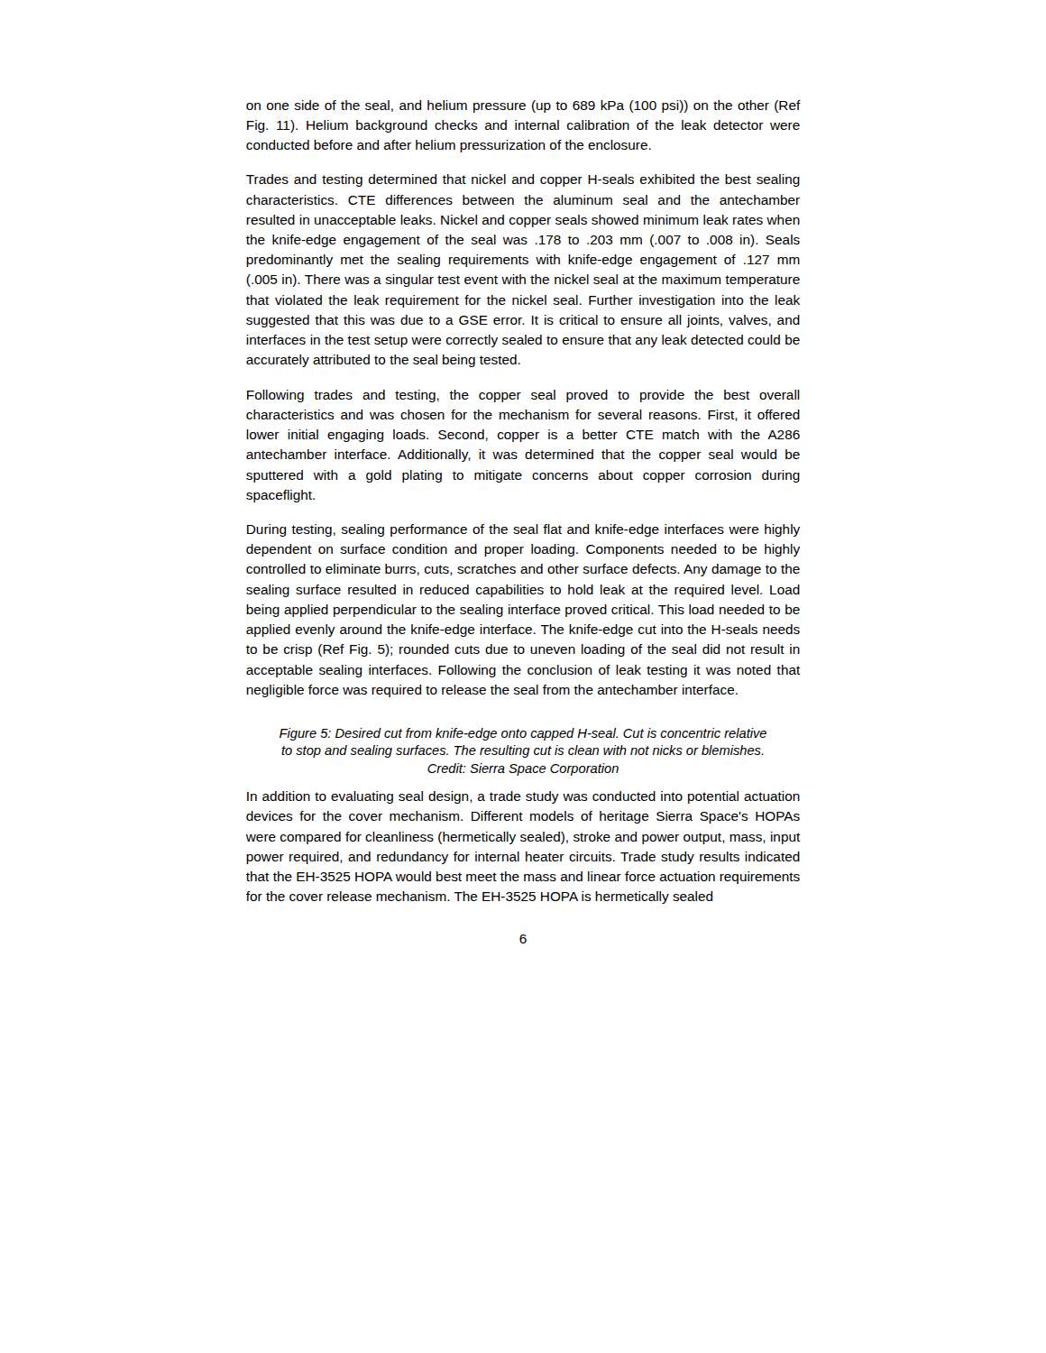on one side of the seal, and helium pressure (up to 689 kPa (100 psi)) on the other (Ref Fig. 11). Helium background checks and internal calibration of the leak detector were conducted before and after helium pressurization of the enclosure.
Trades and testing determined that nickel and copper H-seals exhibited the best sealing characteristics. CTE differences between the aluminum seal and the antechamber resulted in unacceptable leaks. Nickel and copper seals showed minimum leak rates when the knife-edge engagement of the seal was .178 to .203 mm (.007 to .008 in). Seals predominantly met the sealing requirements with knife-edge engagement of .127 mm (.005 in). There was a singular test event with the nickel seal at the maximum temperature that violated the leak requirement for the nickel seal. Further investigation into the leak suggested that this was due to a GSE error. It is critical to ensure all joints, valves, and interfaces in the test setup were correctly sealed to ensure that any leak detected could be accurately attributed to the seal being tested.
Following trades and testing, the copper seal proved to provide the best overall characteristics and was chosen for the mechanism for several reasons. First, it offered lower initial engaging loads. Second, copper is a better CTE match with the A286 antechamber interface. Additionally, it was determined that the copper seal would be sputtered with a gold plating to mitigate concerns about copper corrosion during spaceflight.
During testing, sealing performance of the seal flat and knife-edge interfaces were highly dependent on surface condition and proper loading. Components needed to be highly controlled to eliminate burrs, cuts, scratches and other surface defects. Any damage to the sealing surface resulted in reduced capabilities to hold leak at the required level. Load being applied perpendicular to the sealing interface proved critical. This load needed to be applied evenly around the knife-edge interface. The knife-edge cut into the H-seals needs to be crisp (Ref Fig. 5); rounded cuts due to uneven loading of the seal did not result in acceptable sealing interfaces. Following the conclusion of leak testing it was noted that negligible force was required to release the seal from the antechamber interface.
Figure 5: Desired cut from knife-edge onto capped H-seal. Cut is concentric relative to stop and sealing surfaces. The resulting cut is clean with not nicks or blemishes. Credit: Sierra Space Corporation
In addition to evaluating seal design, a trade study was conducted into potential actuation devices for the cover mechanism. Different models of heritage Sierra Space's HOPAs were compared for cleanliness (hermetically sealed), stroke and power output, mass, input power required, and redundancy for internal heater circuits. Trade study results indicated that the EH-3525 HOPA would best meet the mass and linear force actuation requirements for the cover release mechanism. The EH-3525 HOPA is hermetically sealed
6